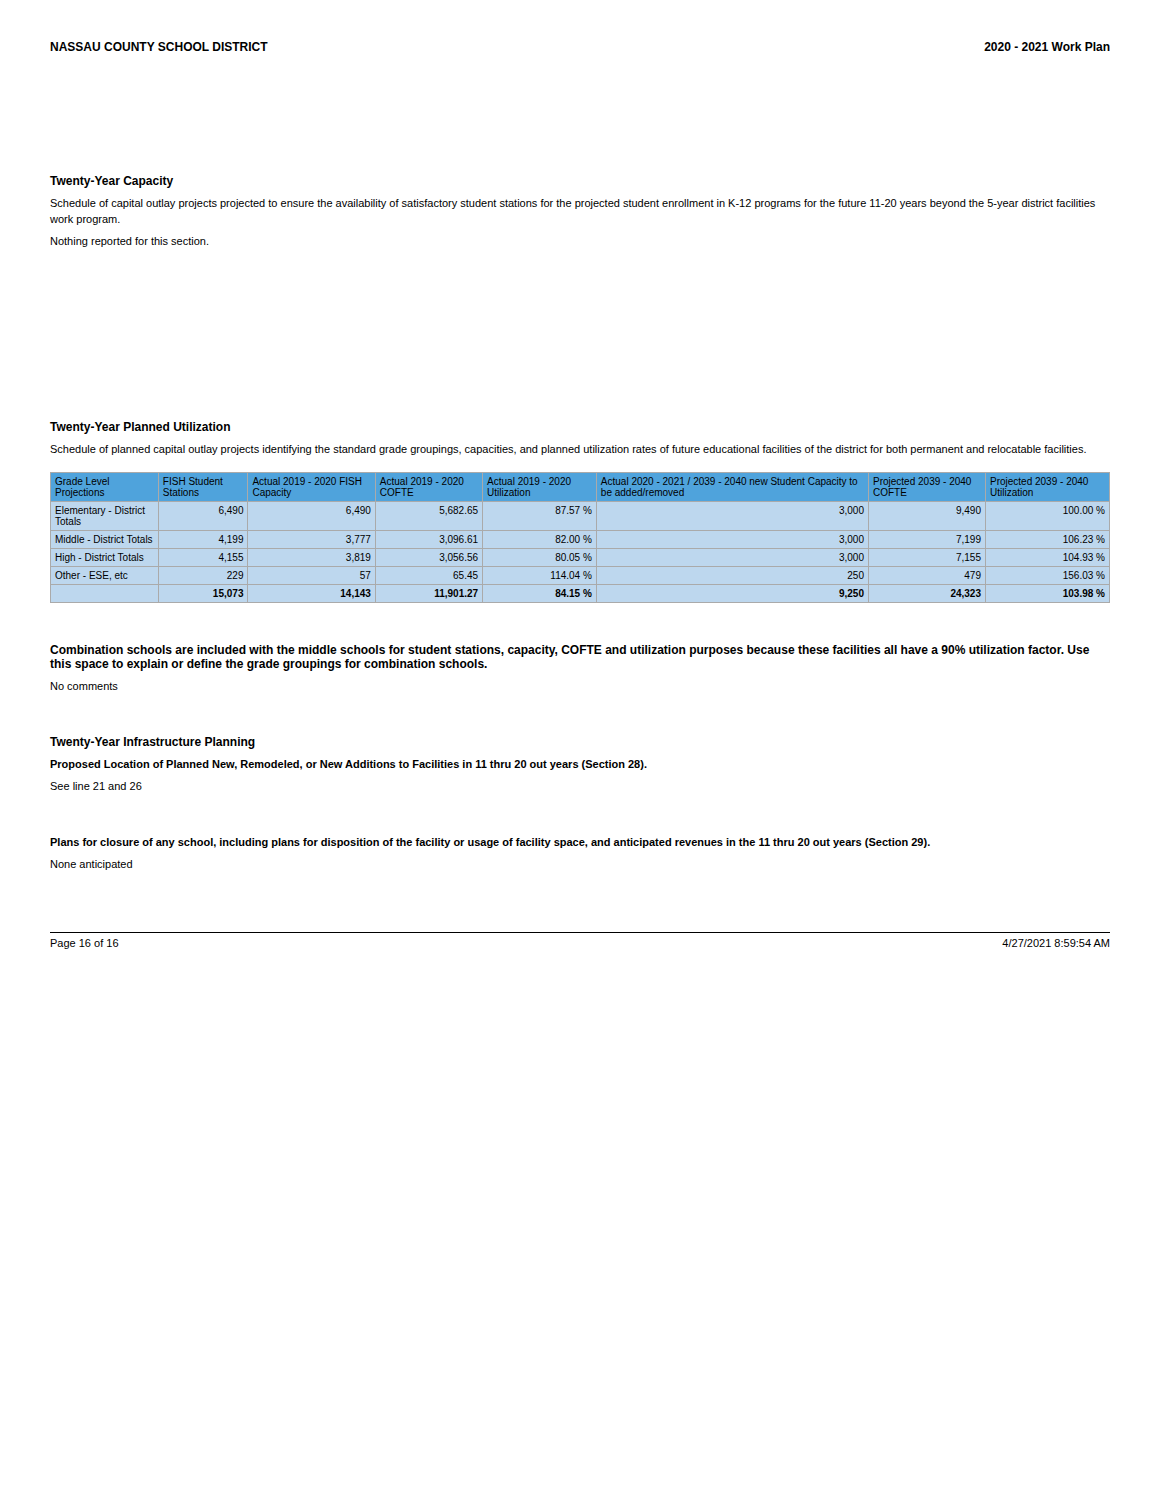NASSAU COUNTY SCHOOL DISTRICT 2020 - 2021 Work Plan
Twenty-Year Capacity
Schedule of capital outlay projects projected to ensure the availability of satisfactory student stations for the projected student enrollment in K-12 programs for the future 11-20 years beyond the 5-year district facilities work program.
Nothing reported for this section.
Twenty-Year Planned Utilization
Schedule of planned capital outlay projects identifying the standard grade groupings, capacities, and planned utilization rates of future educational facilities of the district for both permanent and relocatable facilities.
| Grade Level Projections | FISH Student Stations | Actual 2019 - 2020 FISH Capacity | Actual 2019 - 2020 COFTE | Actual 2019 - 2020 Utilization | Actual 2020 - 2021 / 2039 - 2040 new Student Capacity to be added/removed | Projected 2039 - 2040 COFTE | Projected 2039 - 2040 Utilization |
| --- | --- | --- | --- | --- | --- | --- | --- |
| Elementary - District Totals | 6,490 | 6,490 | 5,682.65 | 87.57 % | 3,000 | 9,490 | 100.00 % |
| Middle - District Totals | 4,199 | 3,777 | 3,096.61 | 82.00 % | 3,000 | 7,199 | 106.23 % |
| High - District Totals | 4,155 | 3,819 | 3,056.56 | 80.05 % | 3,000 | 7,155 | 104.93 % |
| Other - ESE, etc | 229 | 57 | 65.45 | 114.04 % | 250 | 479 | 156.03 % |
| | 15,073 | 14,143 | 11,901.27 | 84.15 % | 9,250 | 24,323 | 103.98 % |
Combination schools are included with the middle schools for student stations, capacity, COFTE and utilization purposes because these facilities all have a 90% utilization factor. Use this space to explain or define the grade groupings for combination schools.
No comments
Twenty-Year Infrastructure Planning
Proposed Location of Planned New, Remodeled, or New Additions to Facilities in 11 thru 20 out years (Section 28).
See line 21 and 26
Plans for closure of any school, including plans for disposition of the facility or usage of facility space, and anticipated revenues in the 11 thru 20 out years (Section 29).
None anticipated
Page 16 of 16 4/27/2021 8:59:54 AM